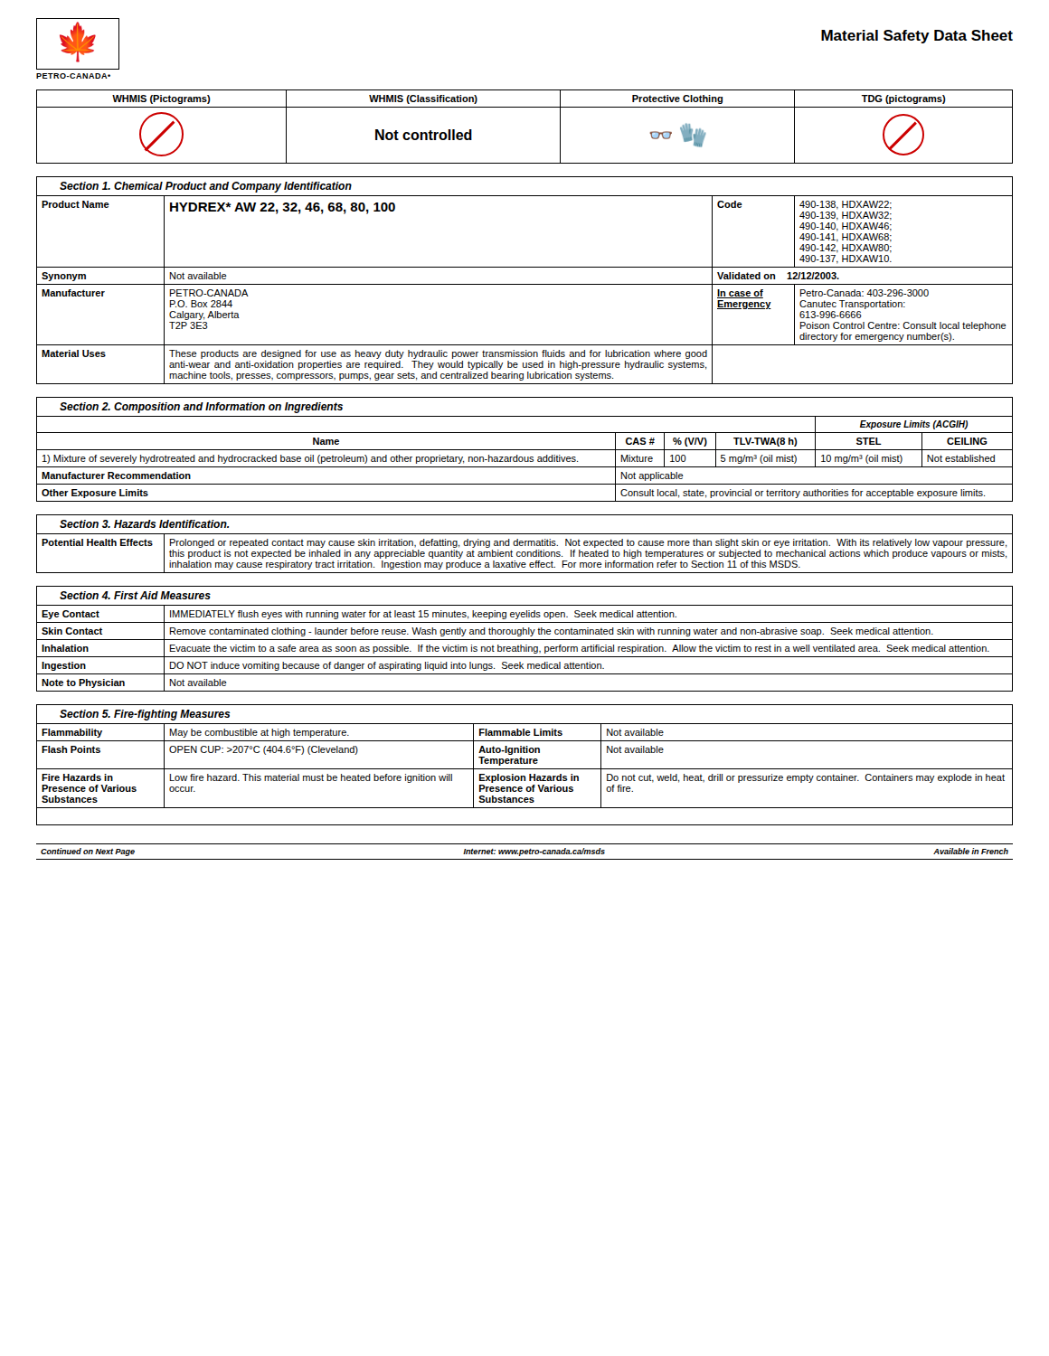🍁
PETRO-CANADA•
Material Safety Data Sheet
| WHMIS (Pictograms) | WHMIS (Classification) | Protective Clothing | TDG (pictograms) |
| --- | --- | --- | --- |
| | Not controlled | 👓 🧤 | |
Section 1. Chemical Product and Company Identification
| Product Name | HYDREX* AW 22, 32, 46, 68, 80, 100 | Code | 490-138, HDXAW22; 490-139, HDXAW32; 490-140, HDXAW46; 490-141, HDXAW68; 490-142, HDXAW80; 490-137, HDXAW10. |
| Synonym | Not available | Validated on 12/12/2003. |
| Manufacturer | PETRO-CANADA P.O. Box 2844 Calgary, Alberta T2P 3E3 | In case of Emergency | Petro-Canada: 403-296-3000 Canutec Transportation: 613-996-6666 Poison Control Centre: Consult local telephone directory for emergency number(s). |
| Material Uses | These products are designed for use as heavy duty hydraulic power transmission fluids and for lubrication where good anti-wear and anti-oxidation properties are required. They would typically be used in high-pressure hydraulic systems, machine tools, presses, compressors, pumps, gear sets, and centralized bearing lubrication systems. | |
Section 2. Composition and Information on Ingredients
| | Exposure Limits (ACGIH) |
| Name | CAS # | % (V/V) | TLV-TWA(8 h) | STEL | CEILING |
| 1) Mixture of severely hydrotreated and hydrocracked base oil (petroleum) and other proprietary, non-hazardous additives. | Mixture | 100 | 5 mg/m³ (oil mist) | 10 mg/m³ (oil mist) | Not established |
| Manufacturer Recommendation | Not applicable |
| Other Exposure Limits | Consult local, state, provincial or territory authorities for acceptable exposure limits. |
Section 3. Hazards Identification.
| Potential Health Effects | Prolonged or repeated contact may cause skin irritation, defatting, drying and dermatitis. Not expected to cause more than slight skin or eye irritation. With its relatively low vapour pressure, this product is not expected be inhaled in any appreciable quantity at ambient conditions. If heated to high temperatures or subjected to mechanical actions which produce vapours or mists, inhalation may cause respiratory tract irritation. Ingestion may produce a laxative effect. For more information refer to Section 11 of this MSDS. |
Section 4. First Aid Measures
| Eye Contact | IMMEDIATELY flush eyes with running water for at least 15 minutes, keeping eyelids open. Seek medical attention. |
| Skin Contact | Remove contaminated clothing - launder before reuse. Wash gently and thoroughly the contaminated skin with running water and non-abrasive soap. Seek medical attention. |
| Inhalation | Evacuate the victim to a safe area as soon as possible. If the victim is not breathing, perform artificial respiration. Allow the victim to rest in a well ventilated area. Seek medical attention. |
| Ingestion | DO NOT induce vomiting because of danger of aspirating liquid into lungs. Seek medical attention. |
| Note to Physician | Not available |
Section 5. Fire-fighting Measures
| Flammability | May be combustible at high temperature. | Flammable Limits | Not available |
| Flash Points | OPEN CUP: >207°C (404.6°F) (Cleveland) | Auto-Ignition Temperature | Not available |
| Fire Hazards in Presence of Various Substances | Low fire hazard. This material must be heated before ignition will occur. | Explosion Hazards in Presence of Various Substances | Do not cut, weld, heat, drill or pressurize empty container. Containers may explode in heat of fire. |
Continued on Next Page Internet: www.petro-canada.ca/msds Available in French